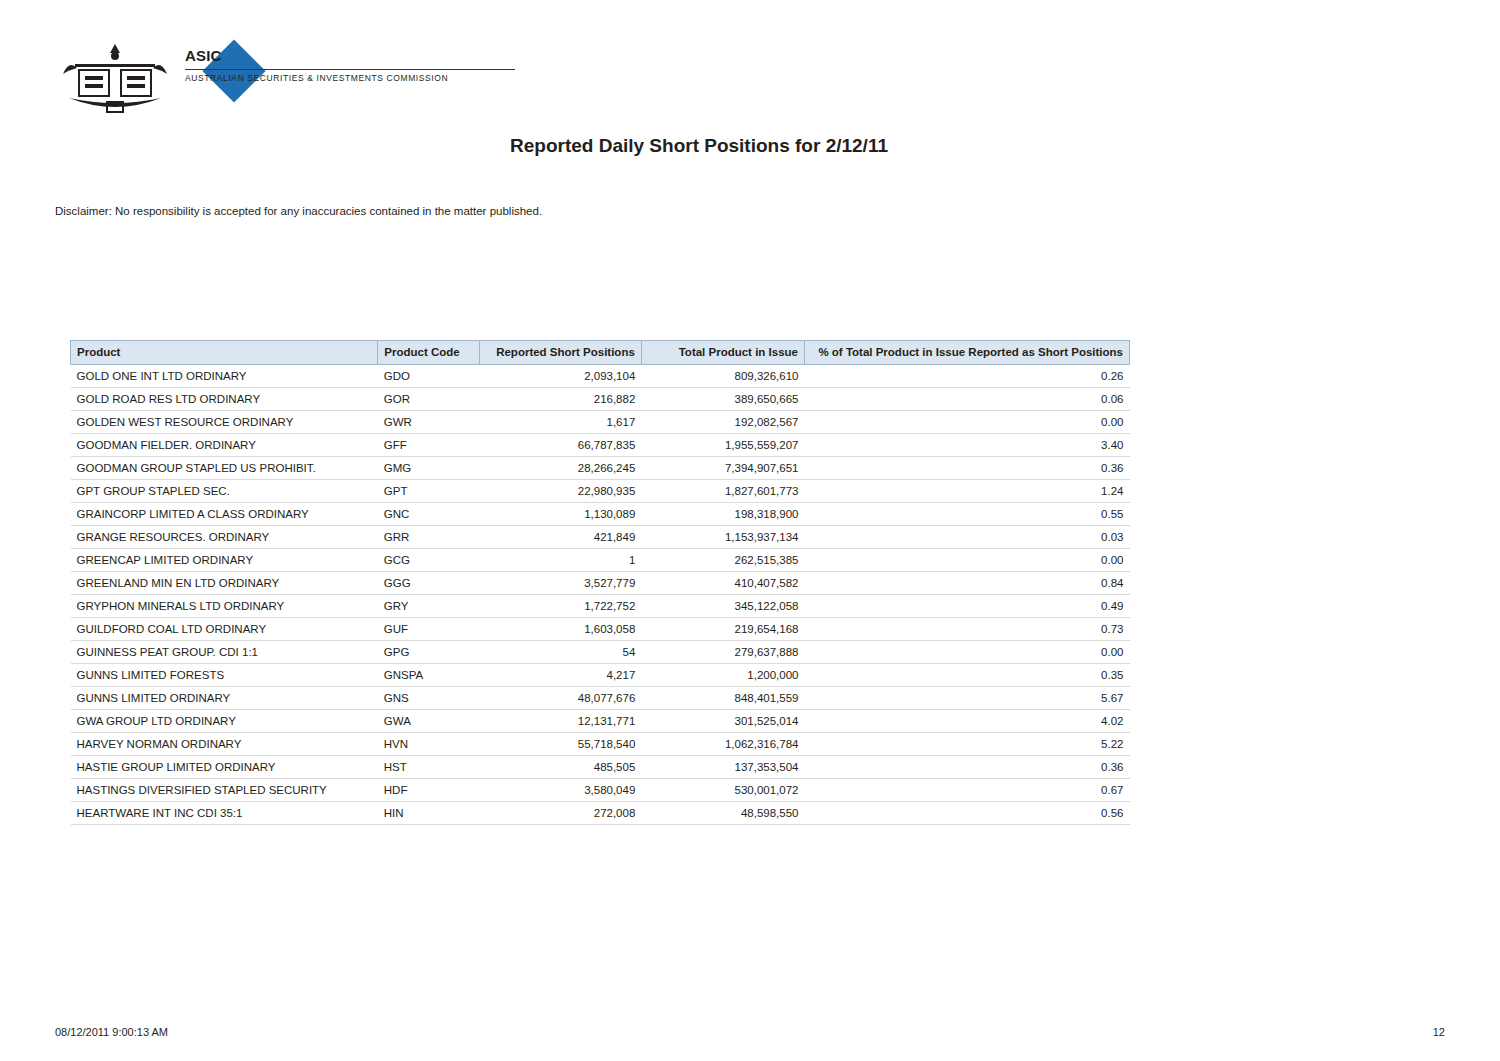ASIC
AUSTRALIAN SECURITIES & INVESTMENTS COMMISSION
Reported Daily Short Positions for 2/12/11
Disclaimer: No responsibility is accepted for any inaccuracies contained in the matter published.
| Product | Product Code | Reported Short Positions | Total Product in Issue | % of Total Product in Issue Reported as Short Positions |
| --- | --- | --- | --- | --- |
| GOLD ONE INT LTD ORDINARY | GDO | 2,093,104 | 809,326,610 | 0.26 |
| GOLD ROAD RES LTD ORDINARY | GOR | 216,882 | 389,650,665 | 0.06 |
| GOLDEN WEST RESOURCE ORDINARY | GWR | 1,617 | 192,082,567 | 0.00 |
| GOODMAN FIELDER. ORDINARY | GFF | 66,787,835 | 1,955,559,207 | 3.40 |
| GOODMAN GROUP STAPLED US PROHIBIT. | GMG | 28,266,245 | 7,394,907,651 | 0.36 |
| GPT GROUP STAPLED SEC. | GPT | 22,980,935 | 1,827,601,773 | 1.24 |
| GRAINCORP LIMITED A CLASS ORDINARY | GNC | 1,130,089 | 198,318,900 | 0.55 |
| GRANGE RESOURCES. ORDINARY | GRR | 421,849 | 1,153,937,134 | 0.03 |
| GREENCAP LIMITED ORDINARY | GCG | 1 | 262,515,385 | 0.00 |
| GREENLAND MIN EN LTD ORDINARY | GGG | 3,527,779 | 410,407,582 | 0.84 |
| GRYPHON MINERALS LTD ORDINARY | GRY | 1,722,752 | 345,122,058 | 0.49 |
| GUILDFORD COAL LTD ORDINARY | GUF | 1,603,058 | 219,654,168 | 0.73 |
| GUINNESS PEAT GROUP. CDI 1:1 | GPG | 54 | 279,637,888 | 0.00 |
| GUNNS LIMITED FORESTS | GNSPA | 4,217 | 1,200,000 | 0.35 |
| GUNNS LIMITED ORDINARY | GNS | 48,077,676 | 848,401,559 | 5.67 |
| GWA GROUP LTD ORDINARY | GWA | 12,131,771 | 301,525,014 | 4.02 |
| HARVEY NORMAN ORDINARY | HVN | 55,718,540 | 1,062,316,784 | 5.22 |
| HASTIE GROUP LIMITED ORDINARY | HST | 485,505 | 137,353,504 | 0.36 |
| HASTINGS DIVERSIFIED STAPLED SECURITY | HDF | 3,580,049 | 530,001,072 | 0.67 |
| HEARTWARE INT INC CDI 35:1 | HIN | 272,008 | 48,598,550 | 0.56 |
08/12/2011 9:00:13 AM 12